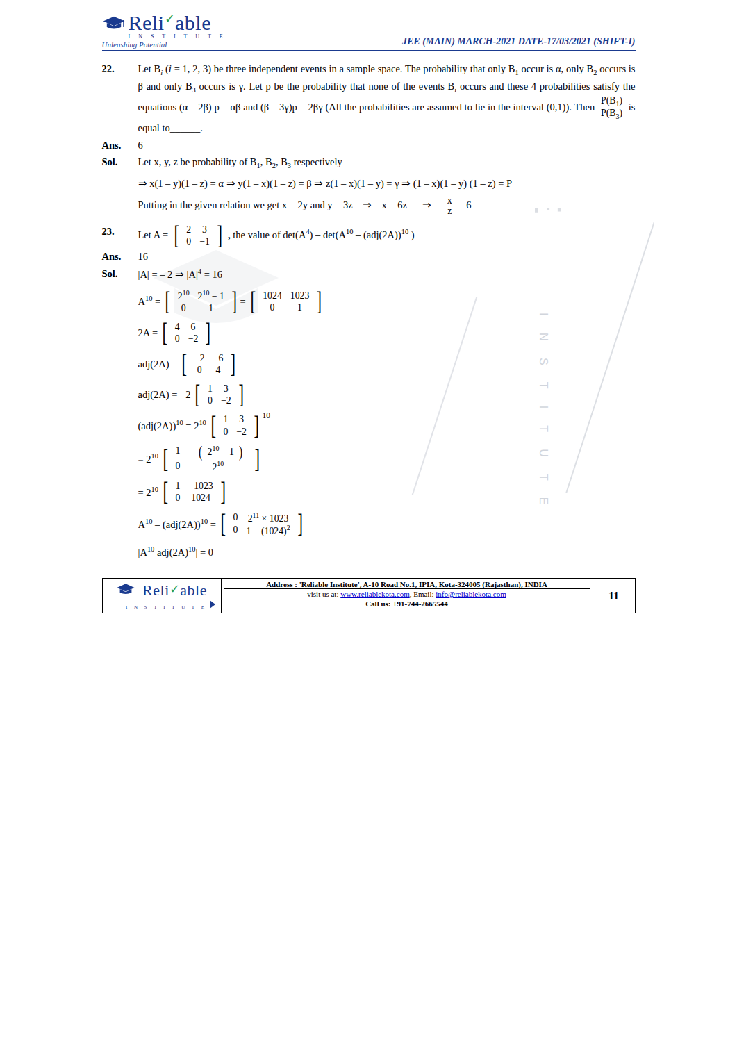Reli✓able
I N S T I T U T E
Unleashing Potential
JEE (MAIN) MARCH-2021 DATE-17/03/2021 (SHIFT-I)
E
I N S T I T U T E
22.
Let Bi (i = 1, 2, 3) be three independent events in a sample space. The probability that only B1 occur is α, only B2 occurs is β and only B3 occurs is γ. Let p be the probability that none of the events Bi occurs and these 4 probabilities satisfy the equations (α – 2β) p = αβ and (β – 3γ)p = 2βγ (All the probabilities are assumed to lie in the interval (0,1)). Then P(B1) P(B3) is equal to______.
Ans.
6
Sol.
Let x, y, z be probability of B1, B2, B3 respectively
⇒ x(1 – y)(1 – z) = α ⇒ y(1 – x)(1 – z) = β ⇒ z(1 – x)(1 – y) = γ ⇒ (1 – x)(1 – y) (1 – z) = P
Putting in the given relation we get x = 2y and y = 3z ⇒ x = 6z ⇒ xz = 6
23.
Let A = [ 23 0−1 ] , the value of det(A4) – det(A10 – (adj(2A))10 )
Ans.
16
Sol.
|A| = – 2 ⇒ |A|4 = 16
A10 = [ 210210 − 1 01 ] = [ 10241023 01 ]
2A = [ 46 0−2 ]
adj(2A) = [ −2−6 04 ]
adj(2A) = −2 [ 13 0−2 ]
(adj(2A))10 = 210 [ 13 0−2 ] 10
= 210 [ 1−(210 − 1) 0210 ]
= 210 [ 1−1023 01024 ]
A10 – (adj(2A))10 = [ 0211 × 1023 01 − (1024)2 ]
|A10 adj(2A)10| = 0
Reli✓able
I N S T I T U T E
Address : 'Reliable Institute', A-10 Road No.1, IPIA, Kota-324005 (Rajasthan), INDIA
visit us at: www.reliablekota.com, Email: info@reliablekota.com
Call us: +91-744-2665544
11